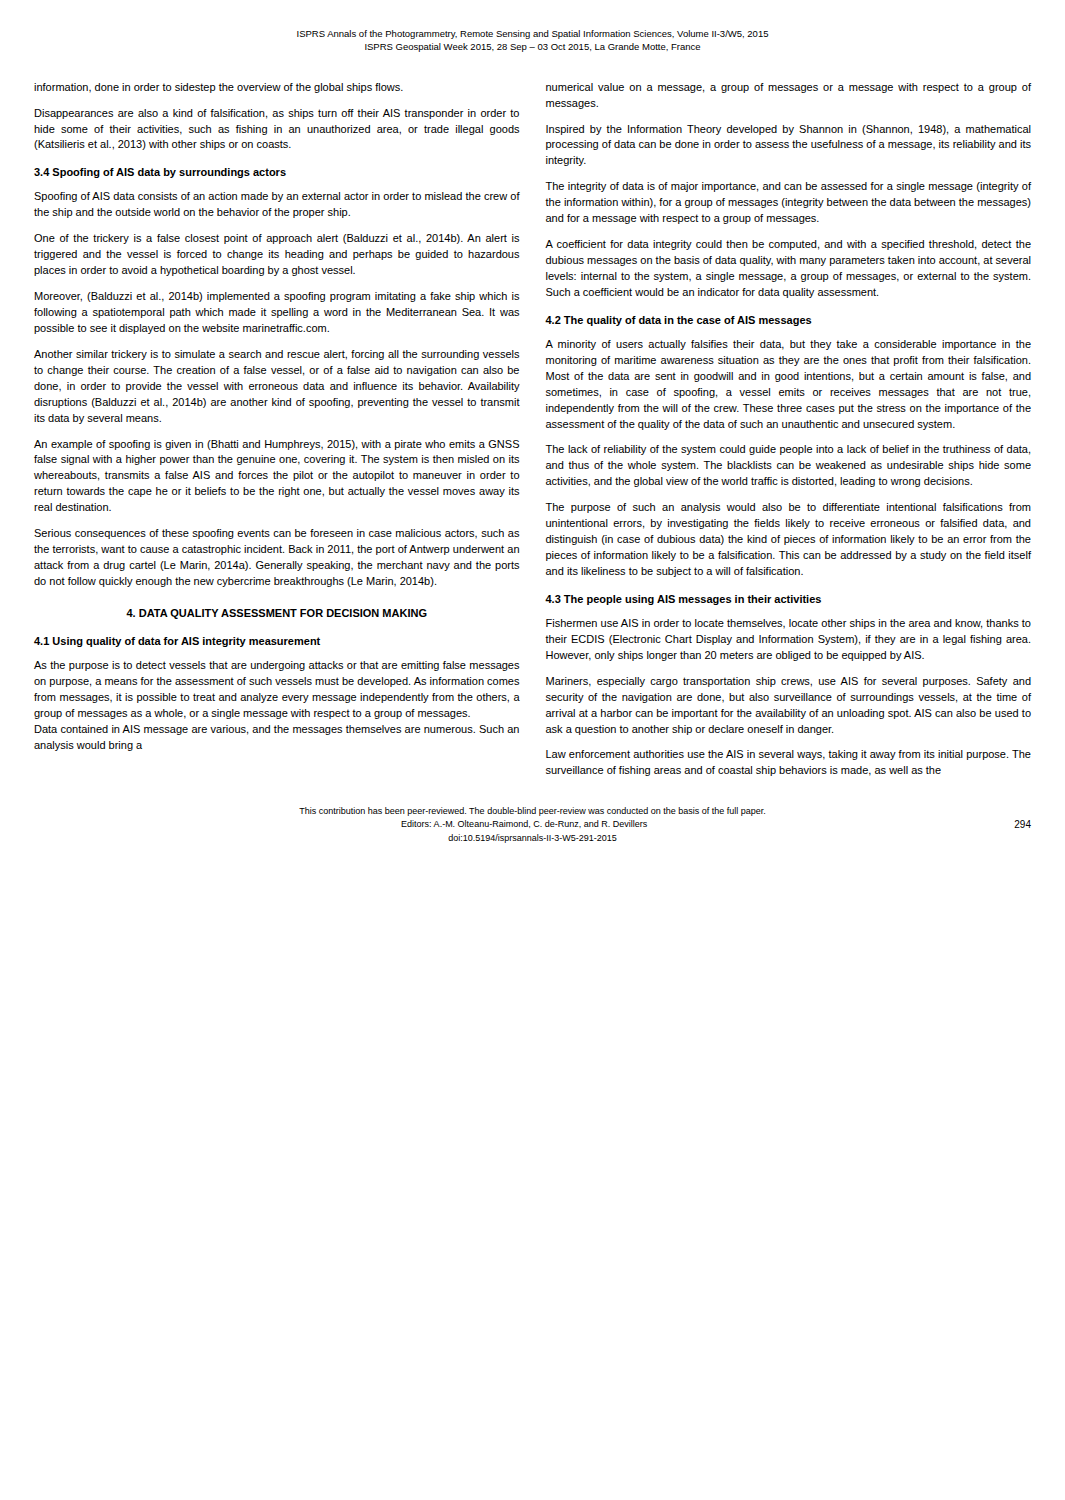ISPRS Annals of the Photogrammetry, Remote Sensing and Spatial Information Sciences, Volume II-3/W5, 2015
ISPRS Geospatial Week 2015, 28 Sep – 03 Oct 2015, La Grande Motte, France
information, done in order to sidestep the overview of the global ships flows.
Disappearances are also a kind of falsification, as ships turn off their AIS transponder in order to hide some of their activities, such as fishing in an unauthorized area, or trade illegal goods (Katsilieris et al., 2013) with other ships or on coasts.
3.4 Spoofing of AIS data by surroundings actors
Spoofing of AIS data consists of an action made by an external actor in order to mislead the crew of the ship and the outside world on the behavior of the proper ship.
One of the trickery is a false closest point of approach alert (Balduzzi et al., 2014b). An alert is triggered and the vessel is forced to change its heading and perhaps be guided to hazardous places in order to avoid a hypothetical boarding by a ghost vessel.
Moreover, (Balduzzi et al., 2014b) implemented a spoofing program imitating a fake ship which is following a spatiotemporal path which made it spelling a word in the Mediterranean Sea. It was possible to see it displayed on the website marinetraffic.com.
Another similar trickery is to simulate a search and rescue alert, forcing all the surrounding vessels to change their course. The creation of a false vessel, or of a false aid to navigation can also be done, in order to provide the vessel with erroneous data and influence its behavior. Availability disruptions (Balduzzi et al., 2014b) are another kind of spoofing, preventing the vessel to transmit its data by several means.
An example of spoofing is given in (Bhatti and Humphreys, 2015), with a pirate who emits a GNSS false signal with a higher power than the genuine one, covering it. The system is then misled on its whereabouts, transmits a false AIS and forces the pilot or the autopilot to maneuver in order to return towards the cape he or it beliefs to be the right one, but actually the vessel moves away its real destination.
Serious consequences of these spoofing events can be foreseen in case malicious actors, such as the terrorists, want to cause a catastrophic incident. Back in 2011, the port of Antwerp underwent an attack from a drug cartel (Le Marin, 2014a). Generally speaking, the merchant navy and the ports do not follow quickly enough the new cybercrime breakthroughs (Le Marin, 2014b).
4. DATA QUALITY ASSESSMENT FOR DECISION MAKING
4.1 Using quality of data for AIS integrity measurement
As the purpose is to detect vessels that are undergoing attacks or that are emitting false messages on purpose, a means for the assessment of such vessels must be developed. As information comes from messages, it is possible to treat and analyze every message independently from the others, a group of messages as a whole, or a single message with respect to a group of messages.
Data contained in AIS message are various, and the messages themselves are numerous. Such an analysis would bring a
numerical value on a message, a group of messages or a message with respect to a group of messages.
Inspired by the Information Theory developed by Shannon in (Shannon, 1948), a mathematical processing of data can be done in order to assess the usefulness of a message, its reliability and its integrity.
The integrity of data is of major importance, and can be assessed for a single message (integrity of the information within), for a group of messages (integrity between the data between the messages) and for a message with respect to a group of messages.
A coefficient for data integrity could then be computed, and with a specified threshold, detect the dubious messages on the basis of data quality, with many parameters taken into account, at several levels: internal to the system, a single message, a group of messages, or external to the system. Such a coefficient would be an indicator for data quality assessment.
4.2 The quality of data in the case of AIS messages
A minority of users actually falsifies their data, but they take a considerable importance in the monitoring of maritime awareness situation as they are the ones that profit from their falsification. Most of the data are sent in goodwill and in good intentions, but a certain amount is false, and sometimes, in case of spoofing, a vessel emits or receives messages that are not true, independently from the will of the crew. These three cases put the stress on the importance of the assessment of the quality of the data of such an unauthentic and unsecured system.
The lack of reliability of the system could guide people into a lack of belief in the truthiness of data, and thus of the whole system. The blacklists can be weakened as undesirable ships hide some activities, and the global view of the world traffic is distorted, leading to wrong decisions.
The purpose of such an analysis would also be to differentiate intentional falsifications from unintentional errors, by investigating the fields likely to receive erroneous or falsified data, and distinguish (in case of dubious data) the kind of pieces of information likely to be an error from the pieces of information likely to be a falsification. This can be addressed by a study on the field itself and its likeliness to be subject to a will of falsification.
4.3 The people using AIS messages in their activities
Fishermen use AIS in order to locate themselves, locate other ships in the area and know, thanks to their ECDIS (Electronic Chart Display and Information System), if they are in a legal fishing area. However, only ships longer than 20 meters are obliged to be equipped by AIS.
Mariners, especially cargo transportation ship crews, use AIS for several purposes. Safety and security of the navigation are done, but also surveillance of surroundings vessels, at the time of arrival at a harbor can be important for the availability of an unloading spot. AIS can also be used to ask a question to another ship or declare oneself in danger.
Law enforcement authorities use the AIS in several ways, taking it away from its initial purpose. The surveillance of fishing areas and of coastal ship behaviors is made, as well as the
This contribution has been peer-reviewed. The double-blind peer-review was conducted on the basis of the full paper.
Editors: A.-M. Olteanu-Raimond, C. de-Runz, and R. Devillers 294
doi:10.5194/isprsannals-II-3-W5-291-2015